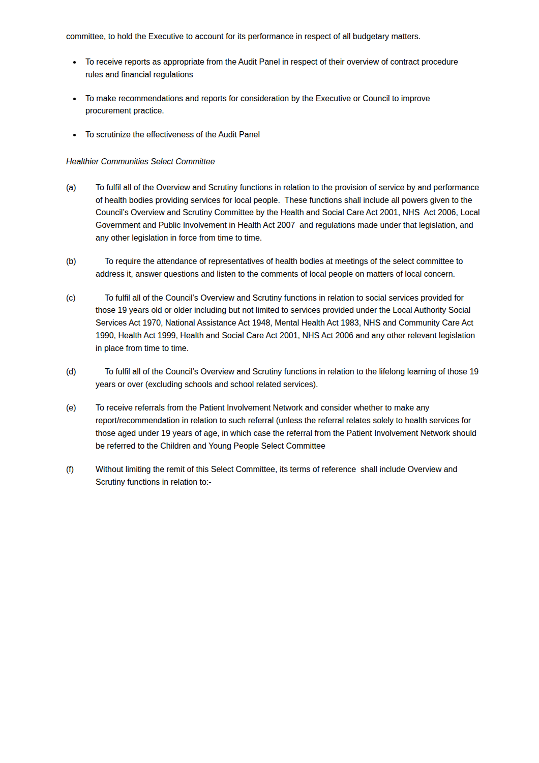committee, to hold the Executive to account for its performance in respect of all budgetary matters.
To receive reports as appropriate from the Audit Panel in respect of their overview of contract procedure rules and financial regulations
To make recommendations and reports for consideration by the Executive or Council to improve procurement practice.
To scrutinize the effectiveness of the Audit Panel
Healthier Communities Select Committee
| (a) | To fulfil all of the Overview and Scrutiny functions in relation to the provision of service by and performance of health bodies providing services for local people. These functions shall include all powers given to the Council’s Overview and Scrutiny Committee by the Health and Social Care Act 2001, NHS Act 2006, Local Government and Public Involvement in Health Act 2007 and regulations made under that legislation, and any other legislation in force from time to time. |
| (b) | To require the attendance of representatives of health bodies at meetings of the select committee to address it, answer questions and listen to the comments of local people on matters of local concern. |
| (c) | To fulfil all of the Council’s Overview and Scrutiny functions in relation to social services provided for those 19 years old or older including but not limited to services provided under the Local Authority Social Services Act 1970, National Assistance Act 1948, Mental Health Act 1983, NHS and Community Care Act 1990, Health Act 1999, Health and Social Care Act 2001, NHS Act 2006 and any other relevant legislation in place from time to time. |
| (d) | To fulfil all of the Council’s Overview and Scrutiny functions in relation to the lifelong learning of those 19 years or over (excluding schools and school related services). |
| (e) | To receive referrals from the Patient Involvement Network and consider whether to make any report/recommendation in relation to such referral (unless the referral relates solely to health services for those aged under 19 years of age, in which case the referral from the Patient Involvement Network should be referred to the Children and Young People Select Committee |
| (f) | Without limiting the remit of this Select Committee, its terms of reference shall include Overview and Scrutiny functions in relation to:- |